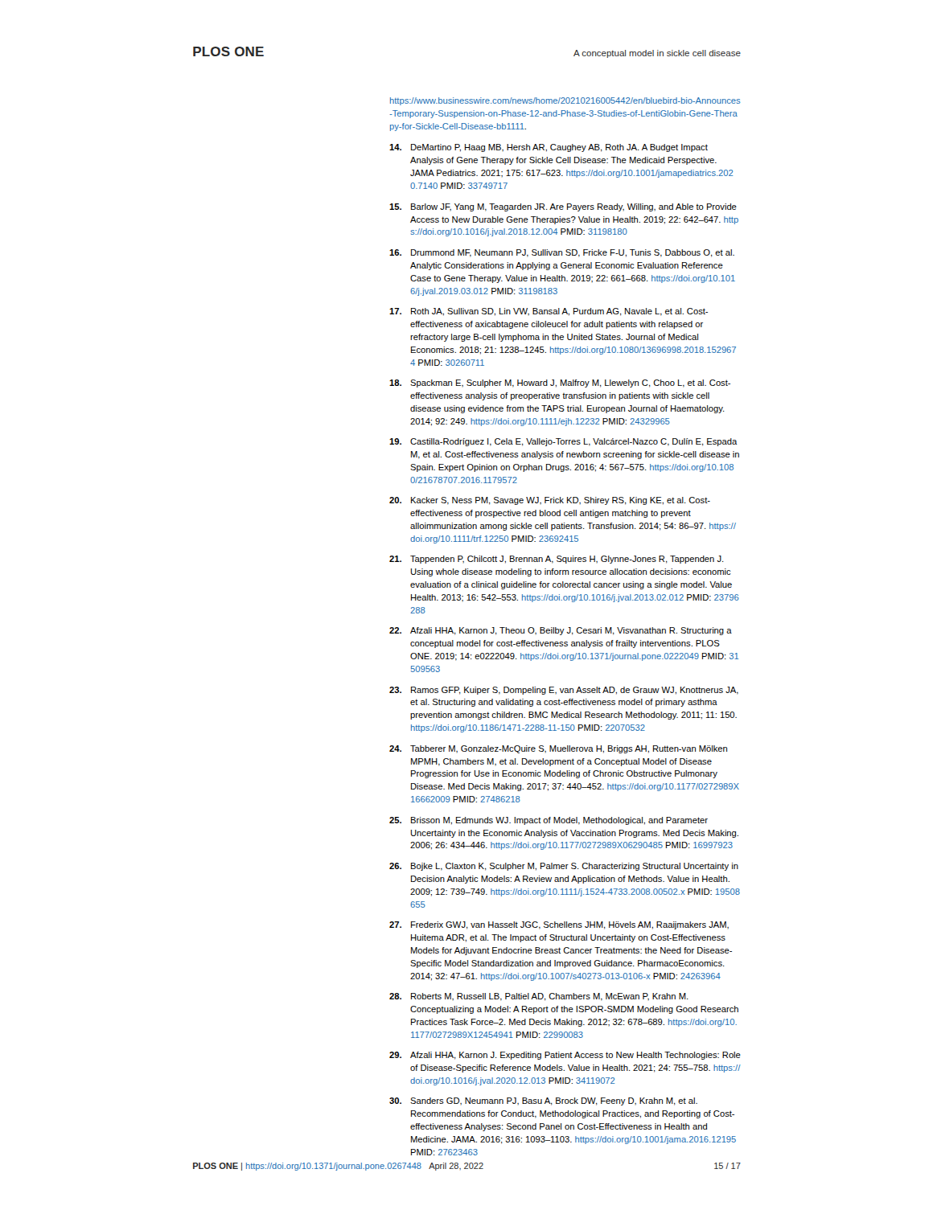PLOS ONE
A conceptual model in sickle cell disease
https://www.businesswire.com/news/home/20210216005442/en/bluebird-bio-Announces-Temporary-Suspension-on-Phase-12-and-Phase-3-Studies-of-LentiGlobin-Gene-Therapy-for-Sickle-Cell-Disease-bb1111.
14.
DeMartino P, Haag MB, Hersh AR, Caughey AB, Roth JA. A Budget Impact Analysis of Gene Therapy for Sickle Cell Disease: The Medicaid Perspective. JAMA Pediatrics. 2021; 175: 617–623. https://doi.org/10.1001/jamapediatrics.2020.7140 PMID: 33749717
15.
Barlow JF, Yang M, Teagarden JR. Are Payers Ready, Willing, and Able to Provide Access to New Durable Gene Therapies? Value in Health. 2019; 22: 642–647. https://doi.org/10.1016/j.jval.2018.12.004 PMID: 31198180
16.
Drummond MF, Neumann PJ, Sullivan SD, Fricke F-U, Tunis S, Dabbous O, et al. Analytic Considerations in Applying a General Economic Evaluation Reference Case to Gene Therapy. Value in Health. 2019; 22: 661–668. https://doi.org/10.1016/j.jval.2019.03.012 PMID: 31198183
17.
Roth JA, Sullivan SD, Lin VW, Bansal A, Purdum AG, Navale L, et al. Cost-effectiveness of axicabtagene ciloleucel for adult patients with relapsed or refractory large B-cell lymphoma in the United States. Journal of Medical Economics. 2018; 21: 1238–1245. https://doi.org/10.1080/13696998.2018.1529674 PMID: 30260711
18.
Spackman E, Sculpher M, Howard J, Malfroy M, Llewelyn C, Choo L, et al. Cost-effectiveness analysis of preoperative transfusion in patients with sickle cell disease using evidence from the TAPS trial. European Journal of Haematology. 2014; 92: 249. https://doi.org/10.1111/ejh.12232 PMID: 24329965
19.
Castilla-Rodríguez I, Cela E, Vallejo-Torres L, Valcárcel-Nazco C, Dulín E, Espada M, et al. Cost-effectiveness analysis of newborn screening for sickle-cell disease in Spain. Expert Opinion on Orphan Drugs. 2016; 4: 567–575. https://doi.org/10.1080/21678707.2016.1179572
20.
Kacker S, Ness PM, Savage WJ, Frick KD, Shirey RS, King KE, et al. Cost-effectiveness of prospective red blood cell antigen matching to prevent alloimmunization among sickle cell patients. Transfusion. 2014; 54: 86–97. https://doi.org/10.1111/trf.12250 PMID: 23692415
21.
Tappenden P, Chilcott J, Brennan A, Squires H, Glynne-Jones R, Tappenden J. Using whole disease modeling to inform resource allocation decisions: economic evaluation of a clinical guideline for colorectal cancer using a single model. Value Health. 2013; 16: 542–553. https://doi.org/10.1016/j.jval.2013.02.012 PMID: 23796288
22.
Afzali HHA, Karnon J, Theou O, Beilby J, Cesari M, Visvanathan R. Structuring a conceptual model for cost-effectiveness analysis of frailty interventions. PLOS ONE. 2019; 14: e0222049. https://doi.org/10.1371/journal.pone.0222049 PMID: 31509563
23.
Ramos GFP, Kuiper S, Dompeling E, van Asselt AD, de Grauw WJ, Knottnerus JA, et al. Structuring and validating a cost-effectiveness model of primary asthma prevention amongst children. BMC Medical Research Methodology. 2011; 11: 150. https://doi.org/10.1186/1471-2288-11-150 PMID: 22070532
24.
Tabberer M, Gonzalez-McQuire S, Muellerova H, Briggs AH, Rutten-van Mölken MPMH, Chambers M, et al. Development of a Conceptual Model of Disease Progression for Use in Economic Modeling of Chronic Obstructive Pulmonary Disease. Med Decis Making. 2017; 37: 440–452. https://doi.org/10.1177/0272989X16662009 PMID: 27486218
25.
Brisson M, Edmunds WJ. Impact of Model, Methodological, and Parameter Uncertainty in the Economic Analysis of Vaccination Programs. Med Decis Making. 2006; 26: 434–446. https://doi.org/10.1177/0272989X06290485 PMID: 16997923
26.
Bojke L, Claxton K, Sculpher M, Palmer S. Characterizing Structural Uncertainty in Decision Analytic Models: A Review and Application of Methods. Value in Health. 2009; 12: 739–749. https://doi.org/10.1111/j.1524-4733.2008.00502.x PMID: 19508655
27.
Frederix GWJ, van Hasselt JGC, Schellens JHM, Hövels AM, Raaijmakers JAM, Huitema ADR, et al. The Impact of Structural Uncertainty on Cost-Effectiveness Models for Adjuvant Endocrine Breast Cancer Treatments: the Need for Disease-Specific Model Standardization and Improved Guidance. PharmacoEconomics. 2014; 32: 47–61. https://doi.org/10.1007/s40273-013-0106-x PMID: 24263964
28.
Roberts M, Russell LB, Paltiel AD, Chambers M, McEwan P, Krahn M. Conceptualizing a Model: A Report of the ISPOR-SMDM Modeling Good Research Practices Task Force–2. Med Decis Making. 2012; 32: 678–689. https://doi.org/10.1177/0272989X12454941 PMID: 22990083
29.
Afzali HHA, Karnon J. Expediting Patient Access to New Health Technologies: Role of Disease-Specific Reference Models. Value in Health. 2021; 24: 755–758. https://doi.org/10.1016/j.jval.2020.12.013 PMID: 34119072
30.
Sanders GD, Neumann PJ, Basu A, Brock DW, Feeny D, Krahn M, et al. Recommendations for Conduct, Methodological Practices, and Reporting of Cost-effectiveness Analyses: Second Panel on Cost-Effectiveness in Health and Medicine. JAMA. 2016; 316: 1093–1103. https://doi.org/10.1001/jama.2016.12195 PMID: 27623463
PLOS ONE | https://doi.org/10.1371/journal.pone.0267448 April 28, 2022
15 / 17